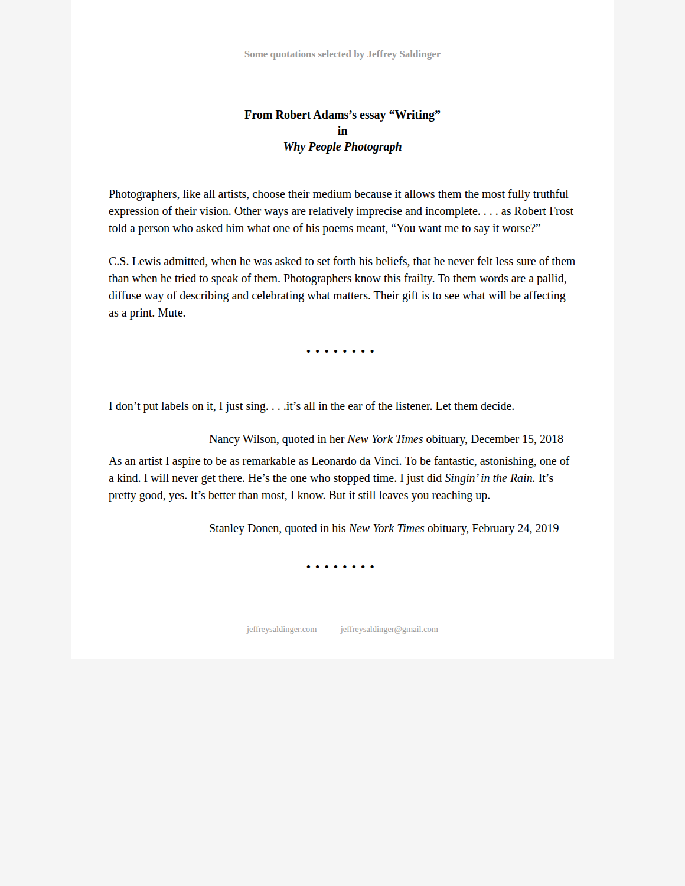Some quotations selected by Jeffrey Saldinger
From Robert Adams’s essay “Writing”
in
Why People Photograph
Photographers, like all artists, choose their medium because it allows them the most fully truthful expression of their vision. Other ways are relatively imprecise and incomplete. . . . as Robert Frost told a person who asked him what one of his poems meant, “You want me to say it worse?”
C.S. Lewis admitted, when he was asked to set forth his beliefs, that he never felt less sure of them than when he tried to speak of them. Photographers know this frailty. To them words are a pallid, diffuse way of describing and celebrating what matters. Their gift is to see what will be affecting as a print. Mute.
••••••••
I don’t put labels on it, I just sing. . . .it’s all in the ear of the listener. Let them decide.
Nancy Wilson, quoted in her New York Times obituary, December 15, 2018
As an artist I aspire to be as remarkable as Leonardo da Vinci. To be fantastic, astonishing, one of a kind. I will never get there. He’s the one who stopped time. I just did Singin’ in the Rain. It’s pretty good, yes. It’s better than most, I know. But it still leaves you reaching up.
Stanley Donen, quoted in his New York Times obituary, February 24, 2019
••••••••
jeffreysaldinger.com jeffreysaldinger@gmail.com